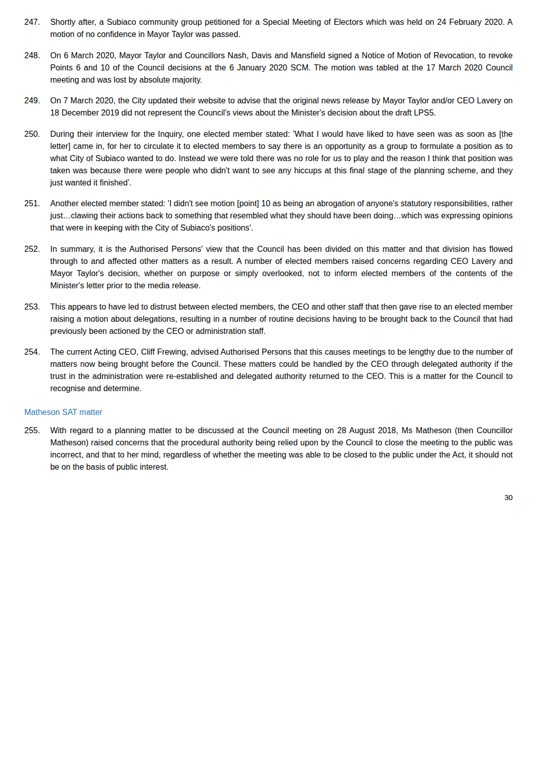247. Shortly after, a Subiaco community group petitioned for a Special Meeting of Electors which was held on 24 February 2020. A motion of no confidence in Mayor Taylor was passed.
248. On 6 March 2020, Mayor Taylor and Councillors Nash, Davis and Mansfield signed a Notice of Motion of Revocation, to revoke Points 6 and 10 of the Council decisions at the 6 January 2020 SCM. The motion was tabled at the 17 March 2020 Council meeting and was lost by absolute majority.
249. On 7 March 2020, the City updated their website to advise that the original news release by Mayor Taylor and/or CEO Lavery on 18 December 2019 did not represent the Council's views about the Minister's decision about the draft LPS5.
250. During their interview for the Inquiry, one elected member stated: 'What I would have liked to have seen was as soon as [the letter] came in, for her to circulate it to elected members to say there is an opportunity as a group to formulate a position as to what City of Subiaco wanted to do. Instead we were told there was no role for us to play and the reason I think that position was taken was because there were people who didn't want to see any hiccups at this final stage of the planning scheme, and they just wanted it finished'.
251. Another elected member stated: 'I didn't see motion [point] 10 as being an abrogation of anyone's statutory responsibilities, rather just…clawing their actions back to something that resembled what they should have been doing…which was expressing opinions that were in keeping with the City of Subiaco's positions'.
252. In summary, it is the Authorised Persons' view that the Council has been divided on this matter and that division has flowed through to and affected other matters as a result. A number of elected members raised concerns regarding CEO Lavery and Mayor Taylor's decision, whether on purpose or simply overlooked, not to inform elected members of the contents of the Minister's letter prior to the media release.
253. This appears to have led to distrust between elected members, the CEO and other staff that then gave rise to an elected member raising a motion about delegations, resulting in a number of routine decisions having to be brought back to the Council that had previously been actioned by the CEO or administration staff.
254. The current Acting CEO, Cliff Frewing, advised Authorised Persons that this causes meetings to be lengthy due to the number of matters now being brought before the Council. These matters could be handled by the CEO through delegated authority if the trust in the administration were re-established and delegated authority returned to the CEO. This is a matter for the Council to recognise and determine.
Matheson SAT matter
255. With regard to a planning matter to be discussed at the Council meeting on 28 August 2018, Ms Matheson (then Councillor Matheson) raised concerns that the procedural authority being relied upon by the Council to close the meeting to the public was incorrect, and that to her mind, regardless of whether the meeting was able to be closed to the public under the Act, it should not be on the basis of public interest.
30